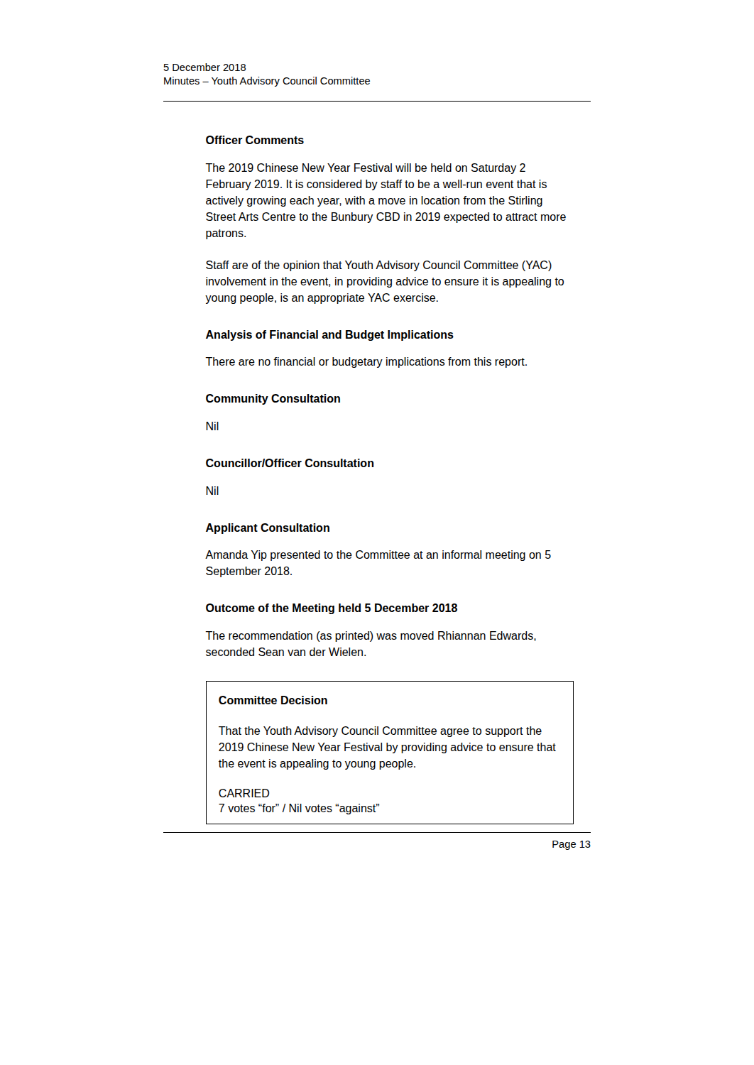5 December 2018
Minutes – Youth Advisory Council Committee
Officer Comments
The 2019 Chinese New Year Festival will be held on Saturday 2 February 2019. It is considered by staff to be a well-run event that is actively growing each year, with a move in location from the Stirling Street Arts Centre to the Bunbury CBD in 2019 expected to attract more patrons.
Staff are of the opinion that Youth Advisory Council Committee (YAC) involvement in the event, in providing advice to ensure it is appealing to young people, is an appropriate YAC exercise.
Analysis of Financial and Budget Implications
There are no financial or budgetary implications from this report.
Community Consultation
Nil
Councillor/Officer Consultation
Nil
Applicant Consultation
Amanda Yip presented to the Committee at an informal meeting on 5 September 2018.
Outcome of the Meeting held 5 December 2018
The recommendation (as printed) was moved Rhiannan Edwards, seconded Sean van der Wielen.
Committee Decision
That the Youth Advisory Council Committee agree to support the 2019 Chinese New Year Festival by providing advice to ensure that the event is appealing to young people.
CARRIED
7 votes “for” / Nil votes “against”
Page 13